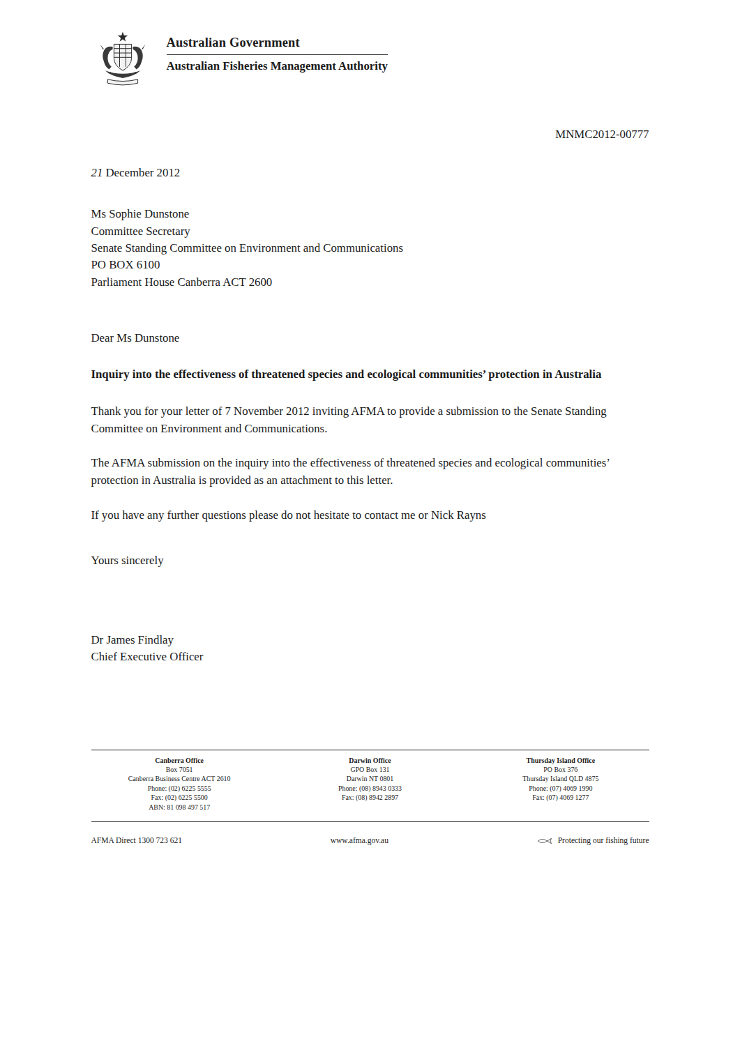Australian Government
Australian Fisheries Management Authority
MNMC2012-00777
21 December 2012
Ms Sophie Dunstone
Committee Secretary
Senate Standing Committee on Environment and Communications
PO BOX 6100
Parliament House Canberra ACT 2600
Dear Ms Dunstone
Inquiry into the effectiveness of threatened species and ecological communities’ protection in Australia
Thank you for your letter of 7 November 2012 inviting AFMA to provide a submission to the Senate Standing Committee on Environment and Communications.
The AFMA submission on the inquiry into the effectiveness of threatened species and ecological communities’ protection in Australia is provided as an attachment to this letter.
If you have any further questions please do not hesitate to contact me or Nick Rayns
Yours sincerely
Dr James Findlay
Chief Executive Officer
Canberra Office Box 7051
Canberra Business Centre ACT 2610
Phone: (02) 6225 5555
Fax: (02) 6225 5500
ABN: 81 098 497 517
Darwin Office GPO Box 131
Darwin NT 0801
Phone: (08) 8943 0333
Fax: (08) 8942 2897
Thursday Island Office PO Box 376
Thursday Island QLD 4875
Phone: (07) 4069 1990
Fax: (07) 4069 1277
AFMA Direct 1300 723 621
www.afma.gov.au
Protecting our fishing future